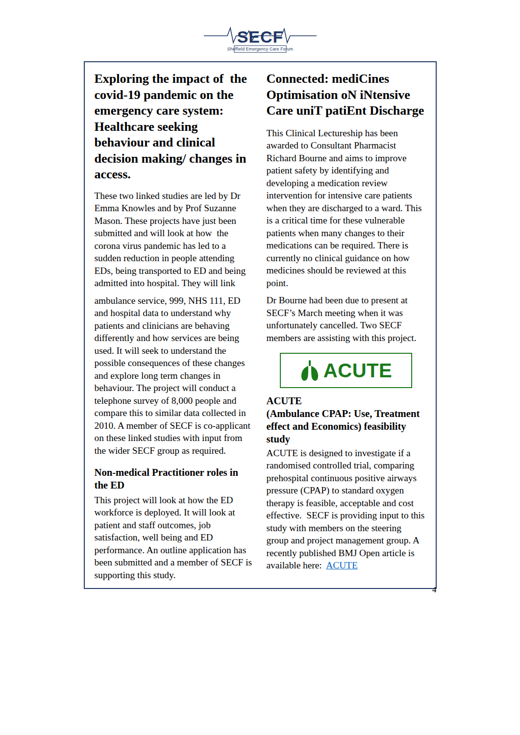SECF Sheffield Emergency Care Forum
Exploring the impact of the covid-19 pandemic on the emergency care system: Healthcare seeking behaviour and clinical decision making/ changes in access.
These two linked studies are led by Dr Emma Knowles and by Prof Suzanne Mason. These projects have just been submitted and will look at how the corona virus pandemic has led to a sudden reduction in people attending EDs, being transported to ED and being admitted into hospital. They will link
ambulance service, 999, NHS 111, ED and hospital data to understand why patients and clinicians are behaving differently and how services are being used. It will seek to understand the possible consequences of these changes and explore long term changes in behaviour. The project will conduct a telephone survey of 8,000 people and compare this to similar data collected in 2010. A member of SECF is co-applicant on these linked studies with input from the wider SECF group as required.
Non-medical Practitioner roles in the ED
This project will look at how the ED workforce is deployed. It will look at patient and staff outcomes, job satisfaction, well being and ED performance. An outline application has been submitted and a member of SECF is supporting this study.
Connected: mediCines Optimisation oN iNtensive Care uniT patiEnt Discharge
This Clinical Lectureship has been awarded to Consultant Pharmacist Richard Bourne and aims to improve patient safety by identifying and developing a medication review intervention for intensive care patients when they are discharged to a ward. This is a critical time for these vulnerable patients when many changes to their medications can be required. There is currently no clinical guidance on how medicines should be reviewed at this point.
Dr Bourne had been due to present at SECF’s March meeting when it was unfortunately cancelled. Two SECF members are assisting with this project.
ACUTE
ACUTE
(Ambulance CPAP: Use, Treatment effect and Economics) feasibility study
ACUTE is designed to investigate if a randomised controlled trial, comparing prehospital continuous positive airways pressure (CPAP) to standard oxygen therapy is feasible, acceptable and cost effective. SECF is providing input to this study with members on the steering group and project management group. A recently published BMJ Open article is available here: ACUTE
4